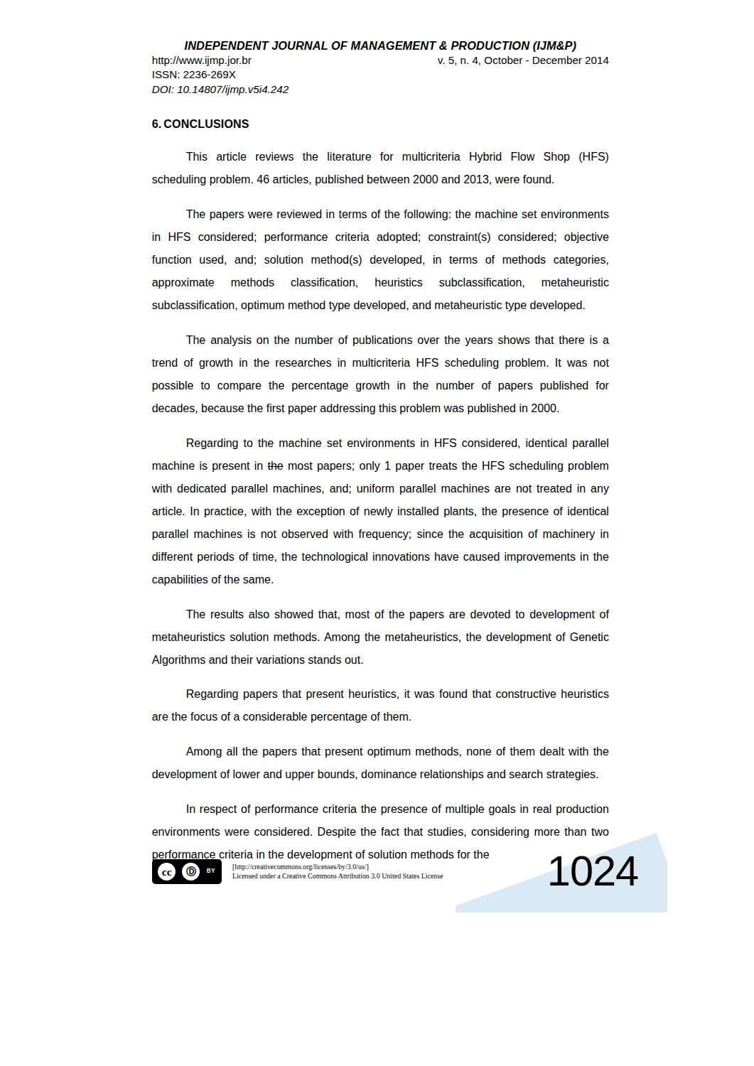INDEPENDENT JOURNAL OF MANAGEMENT & PRODUCTION (IJM&P)
http://www.ijmp.jor.br v. 5, n. 4, October - December 2014
ISSN: 2236-269X DOI: 10.14807/ijmp.v5i4.242
6. CONCLUSIONS
This article reviews the literature for multicriteria Hybrid Flow Shop (HFS) scheduling problem. 46 articles, published between 2000 and 2013, were found.
The papers were reviewed in terms of the following: the machine set environments in HFS considered; performance criteria adopted; constraint(s) considered; objective function used, and; solution method(s) developed, in terms of methods categories, approximate methods classification, heuristics subclassification, metaheuristic subclassification, optimum method type developed, and metaheuristic type developed.
The analysis on the number of publications over the years shows that there is a trend of growth in the researches in multicriteria HFS scheduling problem. It was not possible to compare the percentage growth in the number of papers published for decades, because the first paper addressing this problem was published in 2000.
Regarding to the machine set environments in HFS considered, identical parallel machine is present in the most papers; only 1 paper treats the HFS scheduling problem with dedicated parallel machines, and; uniform parallel machines are not treated in any article. In practice, with the exception of newly installed plants, the presence of identical parallel machines is not observed with frequency; since the acquisition of machinery in different periods of time, the technological innovations have caused improvements in the capabilities of the same.
The results also showed that, most of the papers are devoted to development of metaheuristics solution methods. Among the metaheuristics, the development of Genetic Algorithms and their variations stands out.
Regarding papers that present heuristics, it was found that constructive heuristics are the focus of a considerable percentage of them.
Among all the papers that present optimum methods, none of them dealt with the development of lower and upper bounds, dominance relationships and search strategies.
In respect of performance criteria the presence of multiple goals in real production environments were considered. Despite the fact that studies, considering more than two performance criteria in the development of solution methods for the
cc Ⓓ BY
[http://creativecommons.org/licenses/by/3.0/us/]
Licensed under a Creative Commons Attribution 3.0 United States License
1024